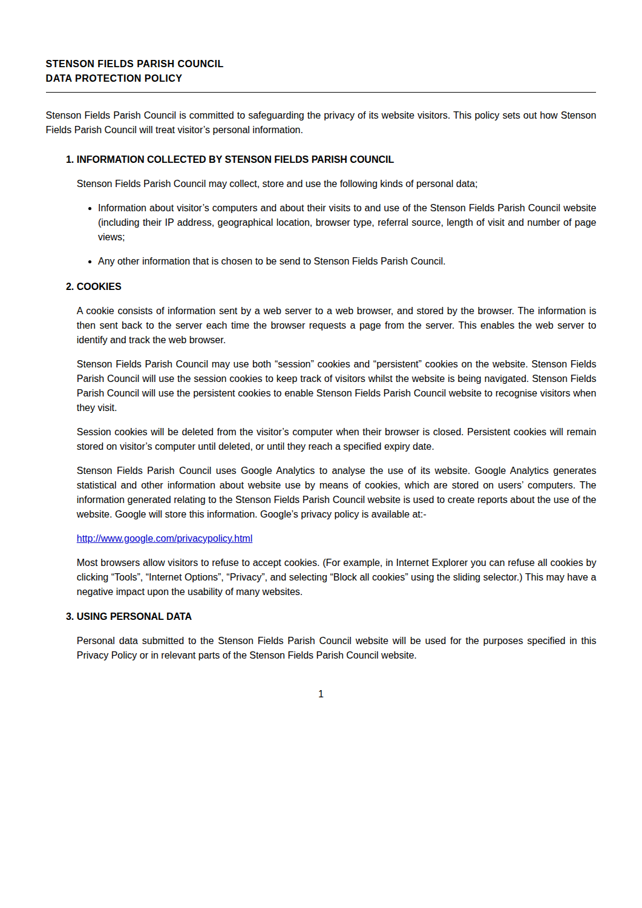STENSON FIELDS PARISH COUNCIL
DATA PROTECTION POLICY
Stenson Fields Parish Council is committed to safeguarding the privacy of its website visitors. This policy sets out how Stenson Fields Parish Council will treat visitor’s personal information.
INFORMATION COLLECTED BY STENSON FIELDS PARISH COUNCIL
Stenson Fields Parish Council may collect, store and use the following kinds of personal data;
Information about visitor’s computers and about their visits to and use of the Stenson Fields Parish Council website (including their IP address, geographical location, browser type, referral source, length of visit and number of page views;
Any other information that is chosen to be send to Stenson Fields Parish Council.
COOKIES
A cookie consists of information sent by a web server to a web browser, and stored by the browser. The information is then sent back to the server each time the browser requests a page from the server. This enables the web server to identify and track the web browser.
Stenson Fields Parish Council may use both “session” cookies and “persistent” cookies on the website. Stenson Fields Parish Council will use the session cookies to keep track of visitors whilst the website is being navigated. Stenson Fields Parish Council will use the persistent cookies to enable Stenson Fields Parish Council website to recognise visitors when they visit.
Session cookies will be deleted from the visitor’s computer when their browser is closed. Persistent cookies will remain stored on visitor’s computer until deleted, or until they reach a specified expiry date.
Stenson Fields Parish Council uses Google Analytics to analyse the use of its website. Google Analytics generates statistical and other information about website use by means of cookies, which are stored on users’ computers. The information generated relating to the Stenson Fields Parish Council website is used to create reports about the use of the website. Google will store this information. Google’s privacy policy is available at:-
http://www.google.com/privacypolicy.html
Most browsers allow visitors to refuse to accept cookies. (For example, in Internet Explorer you can refuse all cookies by clicking “Tools”, “Internet Options”, “Privacy”, and selecting “Block all cookies” using the sliding selector.) This may have a negative impact upon the usability of many websites.
USING PERSONAL DATA
Personal data submitted to the Stenson Fields Parish Council website will be used for the purposes specified in this Privacy Policy or in relevant parts of the Stenson Fields Parish Council website.
1